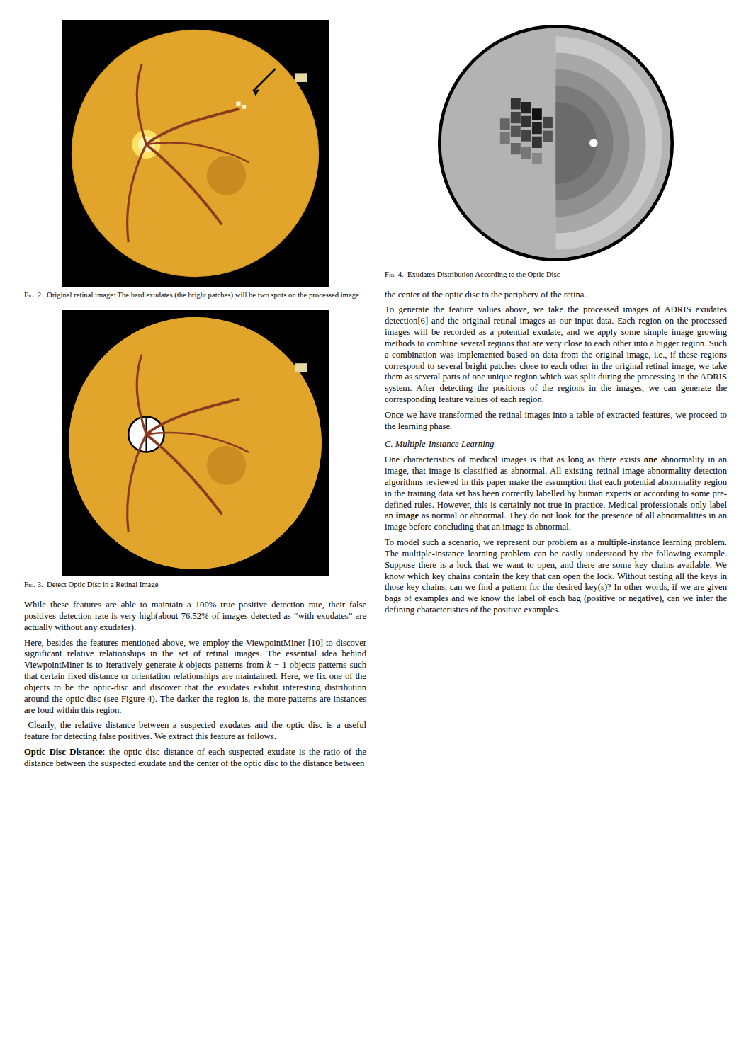Fig. 2. Original retinal image: The hard exudates (the bright patches) will be two spots on the processed image
Fig. 3. Detect Optic Disc in a Retinal Image
While these features are able to maintain a 100% true positive detection rate, their false positives detection rate is very high(about 76.52% of images detected as “with exudates” are actually without any exudates).
Here, besides the features mentioned above, we employ the ViewpointMiner [10] to discover significant relative relationships in the set of retinal images. The essential idea behind ViewpointMiner is to iteratively generate k-objects patterns from k − 1-objects patterns such that certain fixed distance or orientation relationships are maintained. Here, we fix one of the objects to be the optic-disc and discover that the exudates exhibit interesting distribution around the optic disc (see Figure 4). The darker the region is, the more patterns are instances are foud within this region.
Clearly, the relative distance between a suspected exudates and the optic disc is a useful feature for detecting false positives. We extract this feature as follows.
Optic Disc Distance: the optic disc distance of each suspected exudate is the ratio of the distance between the suspected exudate and the center of the optic disc to the distance between
Fig. 4. Exudates Distribution According to the Optic Disc
the center of the optic disc to the periphery of the retina.
To generate the feature values above, we take the processed images of ADRIS exudates detection[6] and the original retinal images as our input data. Each region on the processed images will be recorded as a potential exudate, and we apply some simple image growing methods to combine several regions that are very close to each other into a bigger region. Such a combination was implemented based on data from the original image, i.e., if these regions correspond to several bright patches close to each other in the original retinal image, we take them as several parts of one unique region which was split during the processing in the ADRIS system. After detecting the positions of the regions in the images, we can generate the corresponding feature values of each region.
Once we have transformed the retinal images into a table of extracted features, we proceed to the learning phase.
C. Multiple-Instance Learning
One characteristics of medical images is that as long as there exists one abnormality in an image, that image is classified as abnormal. All existing retinal image abnormality detection algorithms reviewed in this paper make the assumption that each potential abnormality region in the training data set has been correctly labelled by human experts or according to some pre-defined rules. However, this is certainly not true in practice. Medical professionals only label an image as normal or abnormal. They do not look for the presence of all abnormalities in an image before concluding that an image is abnormal.
To model such a scenario, we represent our problem as a multiple-instance learning problem. The multiple-instance learning problem can be easily understood by the following example. Suppose there is a lock that we want to open, and there are some key chains available. We know which key chains contain the key that can open the lock. Without testing all the keys in those key chains, can we find a pattern for the desired key(s)? In other words, if we are given bags of examples and we know the label of each bag (positive or negative), can we infer the defining characteristics of the positive examples.